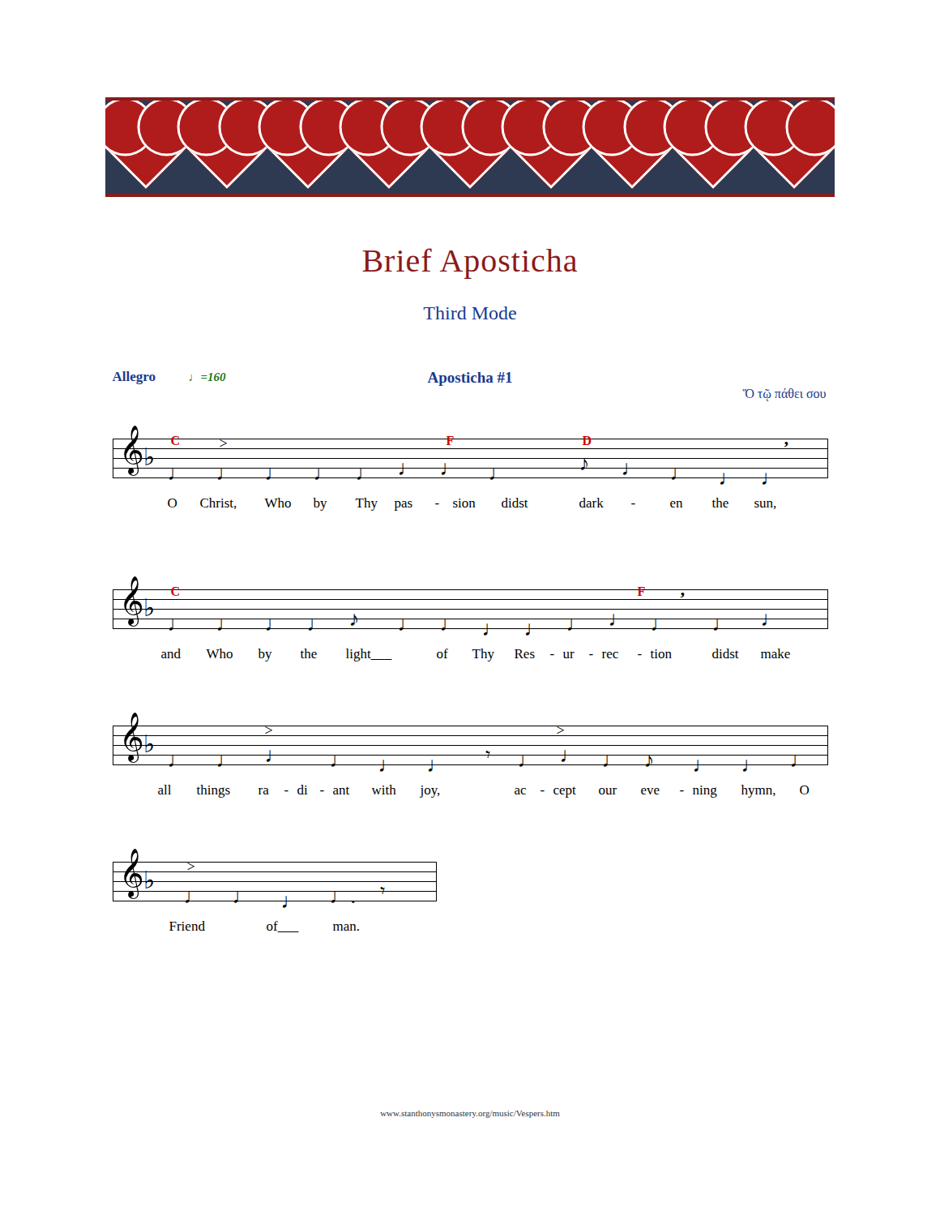Brief Aposticha
Third Mode
Aposticha #1
Allegro ♩=160 Ὅ τῷ πάθει σου
𝄞
♭
C > F D ’ ♩ ♩ ♩ ♩ ♩ ♩ ♩ ♩ ♪ ♩ ♩ ♩ ♩
O Christ, Who by Thy pas - sion didst dark - en the sun,
𝄞
♭
C F ’ ♩ ♩ ♩ ♩ ♪ ♩ ♩ ♩ ♩ ♩ ♩ ♩ ♩ ♩
and Who by the light___ of Thy Res - ur - rec - tion didst make
𝄞
♭
> > ♩ ♩ ♩ ♩ ♩ ♩ 𝄾 ♩ ♩ ♩ ♪ ♩ ♩ ♩
all things ra - di - ant with joy, ac - cept our eve - ning hymn, O
𝄞
♭
> ♩ ♩ ♩ ♩. 𝄾
Friend of___ man.
www.stanthonysmonastery.org/music/Vespers.htm